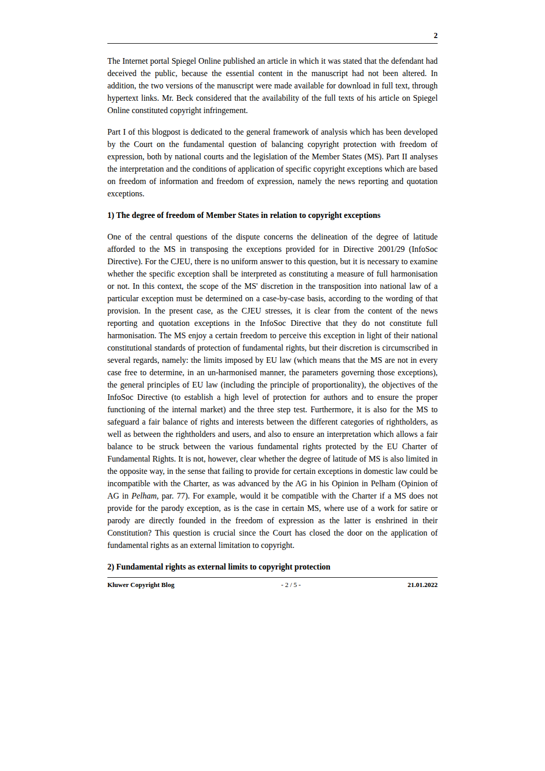2
The Internet portal Spiegel Online published an article in which it was stated that the defendant had deceived the public, because the essential content in the manuscript had not been altered. In addition, the two versions of the manuscript were made available for download in full text, through hypertext links. Mr. Beck considered that the availability of the full texts of his article on Spiegel Online constituted copyright infringement.
Part I of this blogpost is dedicated to the general framework of analysis which has been developed by the Court on the fundamental question of balancing copyright protection with freedom of expression, both by national courts and the legislation of the Member States (MS). Part II analyses the interpretation and the conditions of application of specific copyright exceptions which are based on freedom of information and freedom of expression, namely the news reporting and quotation exceptions.
1) The degree of freedom of Member States in relation to copyright exceptions
One of the central questions of the dispute concerns the delineation of the degree of latitude afforded to the MS in transposing the exceptions provided for in Directive 2001/29 (InfoSoc Directive). For the CJEU, there is no uniform answer to this question, but it is necessary to examine whether the specific exception shall be interpreted as constituting a measure of full harmonisation or not. In this context, the scope of the MS' discretion in the transposition into national law of a particular exception must be determined on a case-by-case basis, according to the wording of that provision. In the present case, as the CJEU stresses, it is clear from the content of the news reporting and quotation exceptions in the InfoSoc Directive that they do not constitute full harmonisation. The MS enjoy a certain freedom to perceive this exception in light of their national constitutional standards of protection of fundamental rights, but their discretion is circumscribed in several regards, namely: the limits imposed by EU law (which means that the MS are not in every case free to determine, in an un-harmonised manner, the parameters governing those exceptions), the general principles of EU law (including the principle of proportionality), the objectives of the InfoSoc Directive (to establish a high level of protection for authors and to ensure the proper functioning of the internal market) and the three step test. Furthermore, it is also for the MS to safeguard a fair balance of rights and interests between the different categories of rightholders, as well as between the rightholders and users, and also to ensure an interpretation which allows a fair balance to be struck between the various fundamental rights protected by the EU Charter of Fundamental Rights. It is not, however, clear whether the degree of latitude of MS is also limited in the opposite way, in the sense that failing to provide for certain exceptions in domestic law could be incompatible with the Charter, as was advanced by the AG in his Opinion in Pelham (Opinion of AG in Pelham, par. 77). For example, would it be compatible with the Charter if a MS does not provide for the parody exception, as is the case in certain MS, where use of a work for satire or parody are directly founded in the freedom of expression as the latter is enshrined in their Constitution? This question is crucial since the Court has closed the door on the application of fundamental rights as an external limitation to copyright.
2) Fundamental rights as external limits to copyright protection
Kluwer Copyright Blog - 2 / 5 - 21.01.2022